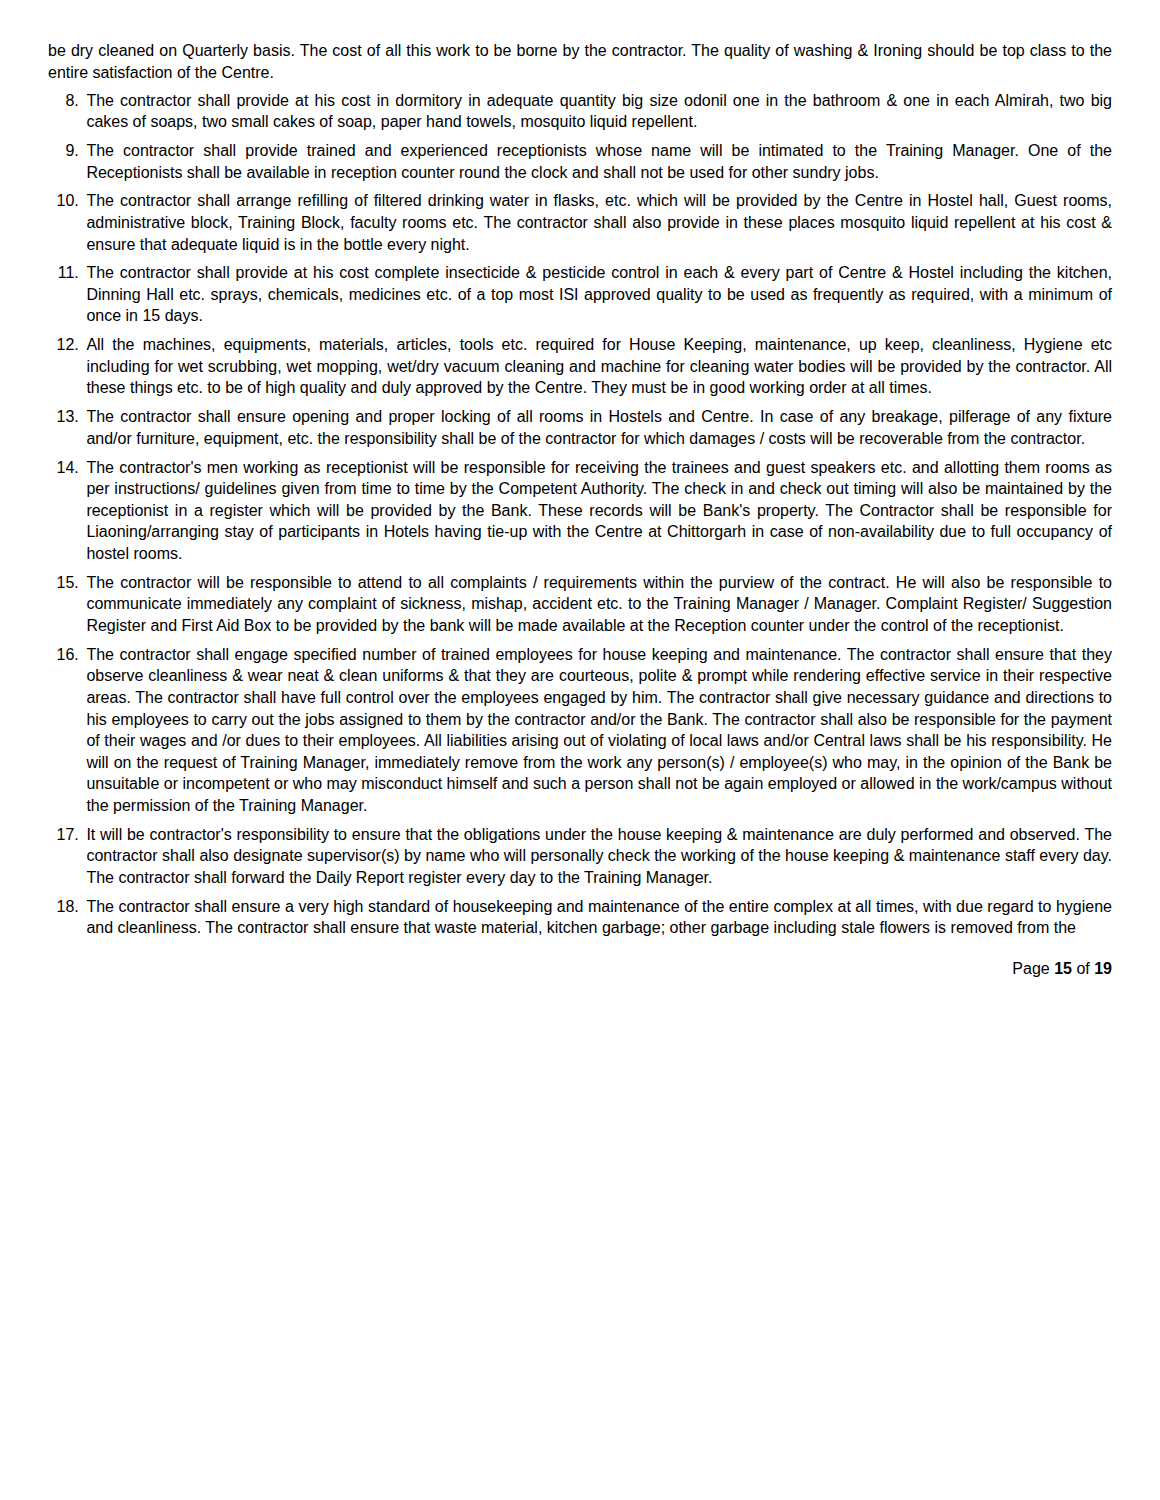be dry cleaned on Quarterly basis. The cost of all this work to be borne by the contractor. The quality of washing & Ironing should be top class to the entire satisfaction of the Centre.
The contractor shall provide at his cost in dormitory in adequate quantity big size odonil one in the bathroom & one in each Almirah, two big cakes of soaps, two small cakes of soap, paper hand towels, mosquito liquid repellent.
The contractor shall provide trained and experienced receptionists whose name will be intimated to the Training Manager. One of the Receptionists shall be available in reception counter round the clock and shall not be used for other sundry jobs.
The contractor shall arrange refilling of filtered drinking water in flasks, etc. which will be provided by the Centre in Hostel hall, Guest rooms, administrative block, Training Block, faculty rooms etc. The contractor shall also provide in these places mosquito liquid repellent at his cost & ensure that adequate liquid is in the bottle every night.
The contractor shall provide at his cost complete insecticide & pesticide control in each & every part of Centre & Hostel including the kitchen, Dinning Hall etc. sprays, chemicals, medicines etc. of a top most ISI approved quality to be used as frequently as required, with a minimum of once in 15 days.
All the machines, equipments, materials, articles, tools etc. required for House Keeping, maintenance, up keep, cleanliness, Hygiene etc including for wet scrubbing, wet mopping, wet/dry vacuum cleaning and machine for cleaning water bodies will be provided by the contractor. All these things etc. to be of high quality and duly approved by the Centre. They must be in good working order at all times.
The contractor shall ensure opening and proper locking of all rooms in Hostels and Centre. In case of any breakage, pilferage of any fixture and/or furniture, equipment, etc. the responsibility shall be of the contractor for which damages / costs will be recoverable from the contractor.
The contractor's men working as receptionist will be responsible for receiving the trainees and guest speakers etc. and allotting them rooms as per instructions/ guidelines given from time to time by the Competent Authority. The check in and check out timing will also be maintained by the receptionist in a register which will be provided by the Bank. These records will be Bank's property. The Contractor shall be responsible for Liaoning/arranging stay of participants in Hotels having tie-up with the Centre at Chittorgarh in case of non-availability due to full occupancy of hostel rooms.
The contractor will be responsible to attend to all complaints / requirements within the purview of the contract. He will also be responsible to communicate immediately any complaint of sickness, mishap, accident etc. to the Training Manager / Manager. Complaint Register/ Suggestion Register and First Aid Box to be provided by the bank will be made available at the Reception counter under the control of the receptionist.
The contractor shall engage specified number of trained employees for house keeping and maintenance. The contractor shall ensure that they observe cleanliness & wear neat & clean uniforms & that they are courteous, polite & prompt while rendering effective service in their respective areas. The contractor shall have full control over the employees engaged by him. The contractor shall give necessary guidance and directions to his employees to carry out the jobs assigned to them by the contractor and/or the Bank. The contractor shall also be responsible for the payment of their wages and /or dues to their employees. All liabilities arising out of violating of local laws and/or Central laws shall be his responsibility. He will on the request of Training Manager, immediately remove from the work any person(s) / employee(s) who may, in the opinion of the Bank be unsuitable or incompetent or who may misconduct himself and such a person shall not be again employed or allowed in the work/campus without the permission of the Training Manager.
It will be contractor's responsibility to ensure that the obligations under the house keeping & maintenance are duly performed and observed. The contractor shall also designate supervisor(s) by name who will personally check the working of the house keeping & maintenance staff every day. The contractor shall forward the Daily Report register every day to the Training Manager.
The contractor shall ensure a very high standard of housekeeping and maintenance of the entire complex at all times, with due regard to hygiene and cleanliness. The contractor shall ensure that waste material, kitchen garbage; other garbage including stale flowers is removed from the
Page 15 of 19